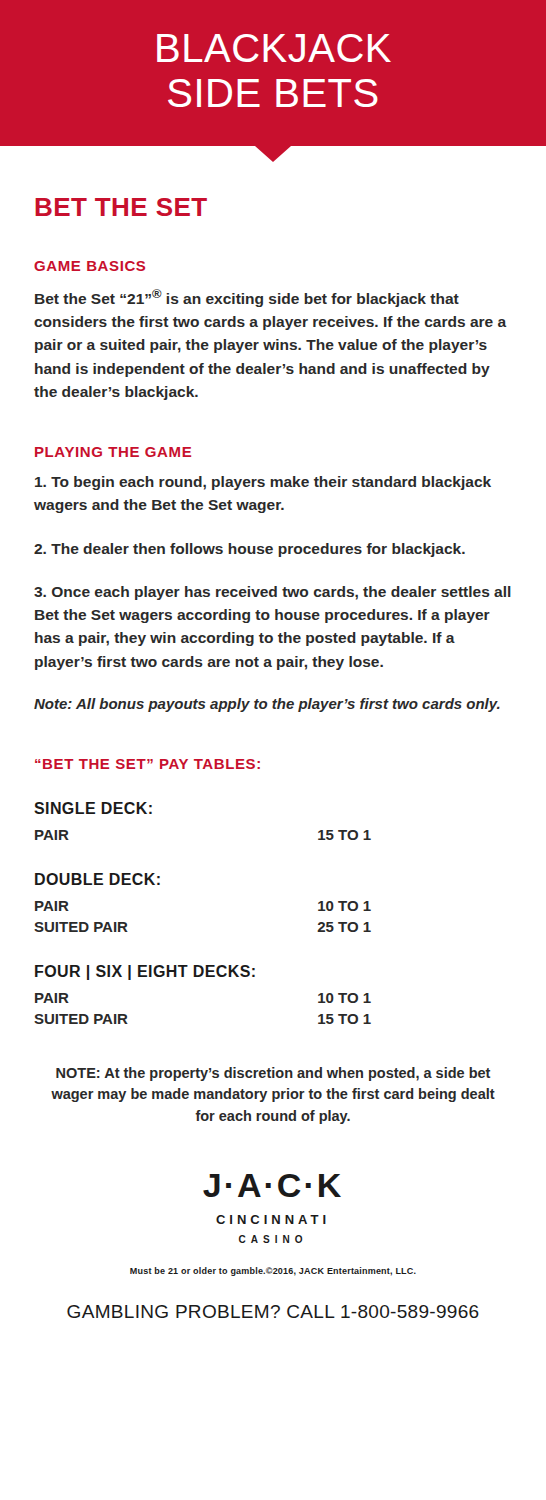BLACKJACK SIDE BETS
BET THE SET
GAME BASICS
Bet the Set “21”® is an exciting side bet for blackjack that considers the first two cards a player receives. If the cards are a pair or a suited pair, the player wins. The value of the player’s hand is independent of the dealer’s hand and is unaffected by the dealer’s blackjack.
PLAYING THE GAME
1. To begin each round, players make their standard blackjack wagers and the Bet the Set wager.
2. The dealer then follows house procedures for blackjack.
3. Once each player has received two cards, the dealer settles all Bet the Set wagers according to house procedures. If a player has a pair, they win according to the posted paytable. If a player’s first two cards are not a pair, they lose.
Note: All bonus payouts apply to the player’s first two cards only.
“BET THE SET” PAY TABLES:
SINGLE DECK:
| PAIR | 15 TO 1 |
DOUBLE DECK:
| PAIR | 10 TO 1 |
| SUITED PAIR | 25 TO 1 |
FOUR | SIX | EIGHT DECKS:
| PAIR | 10 TO 1 |
| SUITED PAIR | 15 TO 1 |
NOTE: At the property’s discretion and when posted, a side bet wager may be made mandatory prior to the first card being dealt for each round of play.
J·A·C·K
CINCINNATICASINO
Must be 21 or older to gamble.©2016, JACK Entertainment, LLC.
GAMBLING PROBLEM? CALL 1-800-589-9966